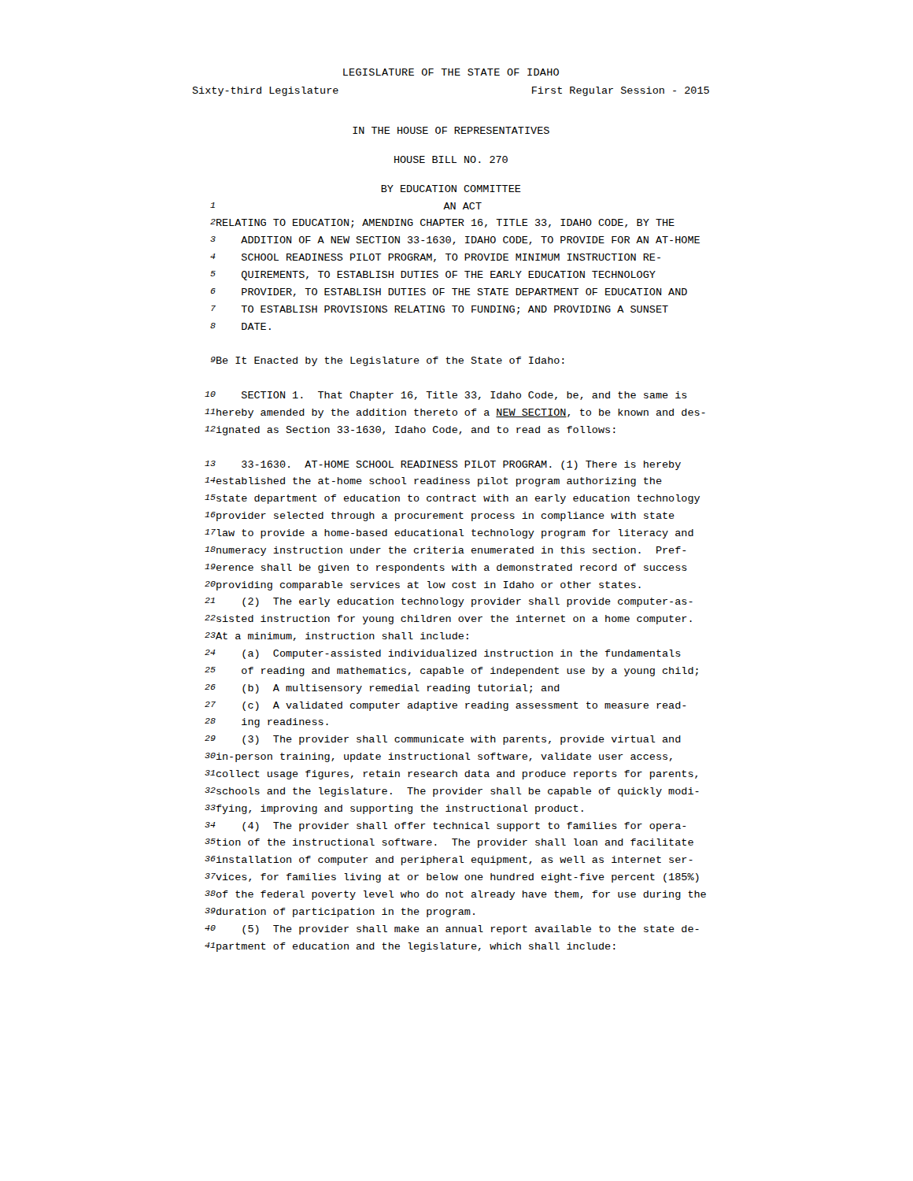LEGISLATURE OF THE STATE OF IDAHO
Sixty-third Legislature
First Regular Session - 2015
IN THE HOUSE OF REPRESENTATIVES
HOUSE BILL NO. 270
BY EDUCATION COMMITTEE
| 1 | AN ACT |
| 2 | RELATING TO EDUCATION; AMENDING CHAPTER 16, TITLE 33, IDAHO CODE, BY THE |
| 3 | ADDITION OF A NEW SECTION 33-1630, IDAHO CODE, TO PROVIDE FOR AN AT-HOME |
| 4 | SCHOOL READINESS PILOT PROGRAM, TO PROVIDE MINIMUM INSTRUCTION RE- |
| 5 | QUIREMENTS, TO ESTABLISH DUTIES OF THE EARLY EDUCATION TECHNOLOGY |
| 6 | PROVIDER, TO ESTABLISH DUTIES OF THE STATE DEPARTMENT OF EDUCATION AND |
| 7 | TO ESTABLISH PROVISIONS RELATING TO FUNDING; AND PROVIDING A SUNSET |
| 8 | DATE. |
| 9 | Be It Enacted by the Legislature of the State of Idaho: |
| 10 | SECTION 1. That Chapter 16, Title 33, Idaho Code, be, and the same is |
| 11 | hereby amended by the addition thereto of a NEW SECTION , to be known and des- |
| 12 | ignated as Section 33-1630, Idaho Code, and to read as follows: |
| 13 | 33-1630. AT-HOME SCHOOL READINESS PILOT PROGRAM. (1) There is hereby |
| 14 | established the at-home school readiness pilot program authorizing the |
| 15 | state department of education to contract with an early education technology |
| 16 | provider selected through a procurement process in compliance with state |
| 17 | law to provide a home-based educational technology program for literacy and |
| 18 | numeracy instruction under the criteria enumerated in this section. Pref- |
| 19 | erence shall be given to respondents with a demonstrated record of success |
| 20 | providing comparable services at low cost in Idaho or other states. |
| 21 | (2) The early education technology provider shall provide computer-as- |
| 22 | sisted instruction for young children over the internet on a home computer. |
| 23 | At a minimum, instruction shall include: |
| 24 | (a) Computer-assisted individualized instruction in the fundamentals |
| 25 | of reading and mathematics, capable of independent use by a young child; |
| 26 | (b) A multisensory remedial reading tutorial; and |
| 27 | (c) A validated computer adaptive reading assessment to measure read- |
| 28 | ing readiness. |
| 29 | (3) The provider shall communicate with parents, provide virtual and |
| 30 | in-person training, update instructional software, validate user access, |
| 31 | collect usage figures, retain research data and produce reports for parents, |
| 32 | schools and the legislature. The provider shall be capable of quickly modi- |
| 33 | fying, improving and supporting the instructional product. |
| 34 | (4) The provider shall offer technical support to families for opera- |
| 35 | tion of the instructional software. The provider shall loan and facilitate |
| 36 | installation of computer and peripheral equipment, as well as internet ser- |
| 37 | vices, for families living at or below one hundred eight-five percent (185%) |
| 38 | of the federal poverty level who do not already have them, for use during the |
| 39 | duration of participation in the program. |
| 40 | (5) The provider shall make an annual report available to the state de- |
| 41 | partment of education and the legislature, which shall include: |